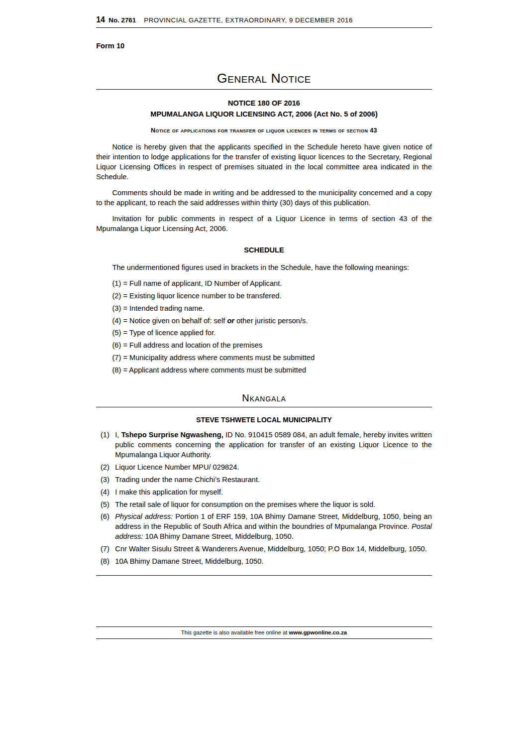14 No. 2761 PROVINCIAL GAZETTE, EXTRAORDINARY, 9 DECEMBER 2016
Form 10
General Notice
NOTICE 180 OF 2016
MPUMALANGA LIQUOR LICENSING ACT, 2006 (Act No. 5 of 2006)
Notice of applications for transfer of liquor licences in terms of section 43
Notice is hereby given that the applicants specified in the Schedule hereto have given notice of their intention to lodge applications for the transfer of existing liquor licences to the Secretary, Regional Liquor Licensing Offices in respect of premises situated in the local committee area indicated in the Schedule.
Comments should be made in writing and be addressed to the municipality concerned and a copy to the applicant, to reach the said addresses within thirty (30) days of this publication.
Invitation for public comments in respect of a Liquor Licence in terms of section 43 of the Mpumalanga Liquor Licensing Act, 2006.
SCHEDULE
The undermentioned figures used in brackets in the Schedule, have the following meanings:
(1) = Full name of applicant, ID Number of Applicant.
(2) = Existing liquor licence number to be transfered.
(3) = Intended trading name.
(4) = Notice given on behalf of: self or other juristic person/s.
(5) = Type of licence applied for.
(6) = Full address and location of the premises
(7) = Municipality address where comments must be submitted
(8) = Applicant address where comments must be submitted
Nkangala
STEVE TSHWETE LOCAL MUNICIPALITY
I, Tshepo Surprise Ngwasheng, ID No. 910415 0589 084, an adult female, hereby invites written public comments concerning the application for transfer of an existing Liquor Licence to the Mpumalanga Liquor Authority.
Liquor Licence Number MPU/ 029824.
Trading under the name Chichi’s Restaurant.
I make this application for myself.
The retail sale of liquor for consumption on the premises where the liquor is sold.
Physical address: Portion 1 of ERF 159, 10A Bhimy Damane Street, Middelburg, 1050, being an address in the Republic of South Africa and within the boundries of Mpumalanga Province. Postal address: 10A Bhimy Damane Street, Middelburg, 1050.
Cnr Walter Sisulu Street & Wanderers Avenue, Middelburg, 1050; P.O Box 14, Middelburg, 1050.
10A Bhimy Damane Street, Middelburg, 1050.
This gazette is also available free online at www.gpwonline.co.za